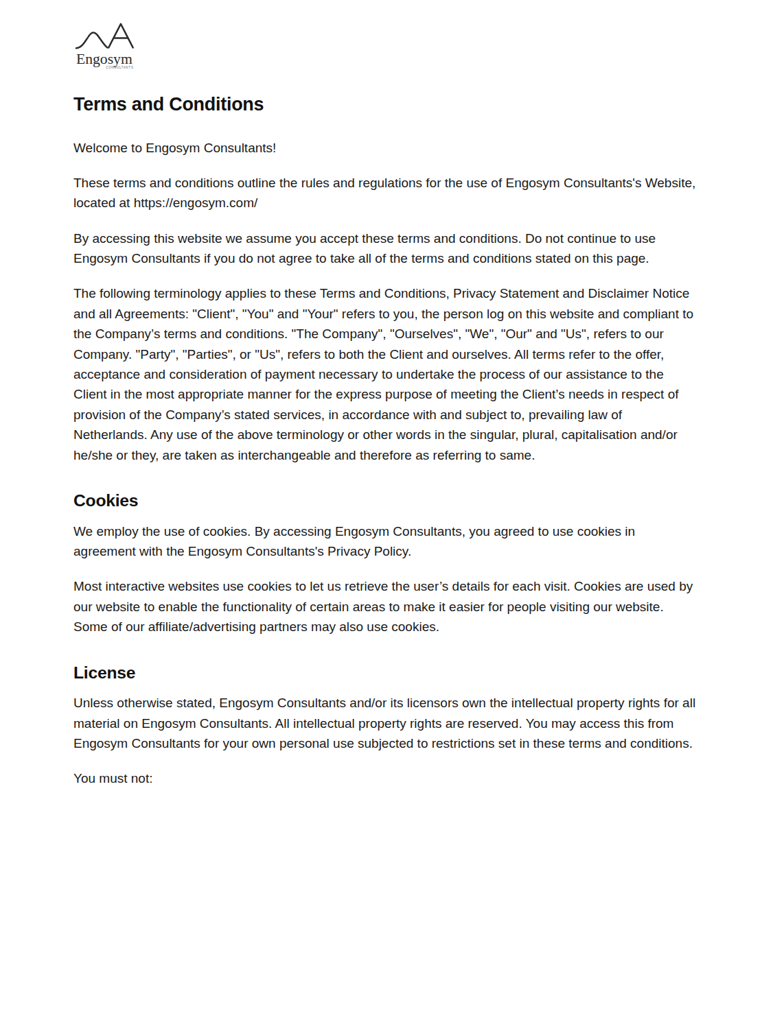Engosym Engosym CONSULTANTS
Terms and Conditions
Welcome to Engosym Consultants!
These terms and conditions outline the rules and regulations for the use of Engosym Consultants's Website, located at https://engosym.com/
By accessing this website we assume you accept these terms and conditions. Do not continue to use Engosym Consultants if you do not agree to take all of the terms and conditions stated on this page.
The following terminology applies to these Terms and Conditions, Privacy Statement and Disclaimer Notice and all Agreements: "Client", "You" and "Your" refers to you, the person log on this website and compliant to the Company’s terms and conditions. "The Company", "Ourselves", "We", "Our" and "Us", refers to our Company. "Party", "Parties", or "Us", refers to both the Client and ourselves. All terms refer to the offer, acceptance and consideration of payment necessary to undertake the process of our assistance to the Client in the most appropriate manner for the express purpose of meeting the Client’s needs in respect of provision of the Company’s stated services, in accordance with and subject to, prevailing law of Netherlands. Any use of the above terminology or other words in the singular, plural, capitalisation and/or he/she or they, are taken as interchangeable and therefore as referring to same.
Cookies
We employ the use of cookies. By accessing Engosym Consultants, you agreed to use cookies in agreement with the Engosym Consultants's Privacy Policy.
Most interactive websites use cookies to let us retrieve the user’s details for each visit. Cookies are used by our website to enable the functionality of certain areas to make it easier for people visiting our website. Some of our affiliate/advertising partners may also use cookies.
License
Unless otherwise stated, Engosym Consultants and/or its licensors own the intellectual property rights for all material on Engosym Consultants. All intellectual property rights are reserved. You may access this from Engosym Consultants for your own personal use subjected to restrictions set in these terms and conditions.
You must not: